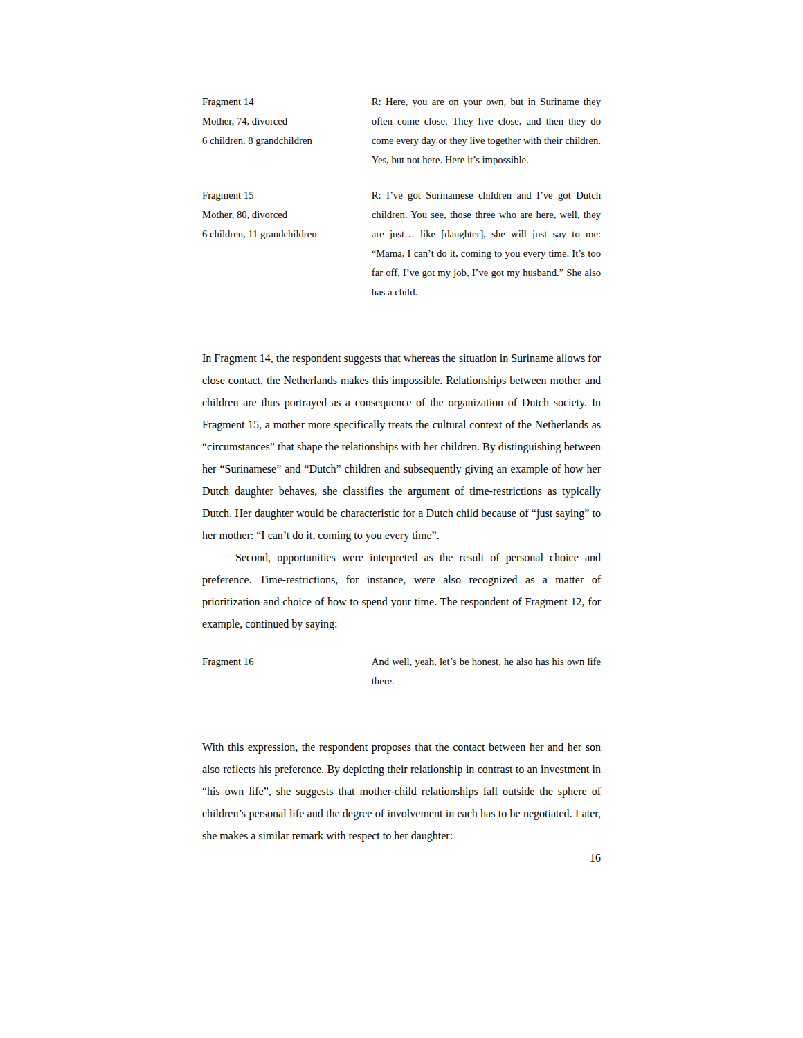Fragment 14
Mother, 74, divorced
6 children. 8 grandchildren
R: Here, you are on your own, but in Suriname they often come close. They live close, and then they do come every day or they live together with their children. Yes, but not here. Here it’s impossible.
Fragment 15
Mother, 80, divorced
6 children, 11 grandchildren
R: I’ve got Surinamese children and I’ve got Dutch children. You see, those three who are here, well, they are just… like [daughter], she will just say to me: “Mama, I can’t do it, coming to you every time. It’s too far off, I’ve got my job, I’ve got my husband.” She also has a child.
In Fragment 14, the respondent suggests that whereas the situation in Suriname allows for close contact, the Netherlands makes this impossible. Relationships between mother and children are thus portrayed as a consequence of the organization of Dutch society. In Fragment 15, a mother more specifically treats the cultural context of the Netherlands as “circumstances” that shape the relationships with her children. By distinguishing between her “Surinamese” and “Dutch” children and subsequently giving an example of how her Dutch daughter behaves, she classifies the argument of time-restrictions as typically Dutch. Her daughter would be characteristic for a Dutch child because of “just saying” to her mother: “I can’t do it, coming to you every time”.
Second, opportunities were interpreted as the result of personal choice and preference. Time-restrictions, for instance, were also recognized as a matter of prioritization and choice of how to spend your time. The respondent of Fragment 12, for example, continued by saying:
Fragment 16
And well, yeah, let’s be honest, he also has his own life there.
With this expression, the respondent proposes that the contact between her and her son also reflects his preference. By depicting their relationship in contrast to an investment in “his own life”, she suggests that mother-child relationships fall outside the sphere of children’s personal life and the degree of involvement in each has to be negotiated. Later, she makes a similar remark with respect to her daughter:
16